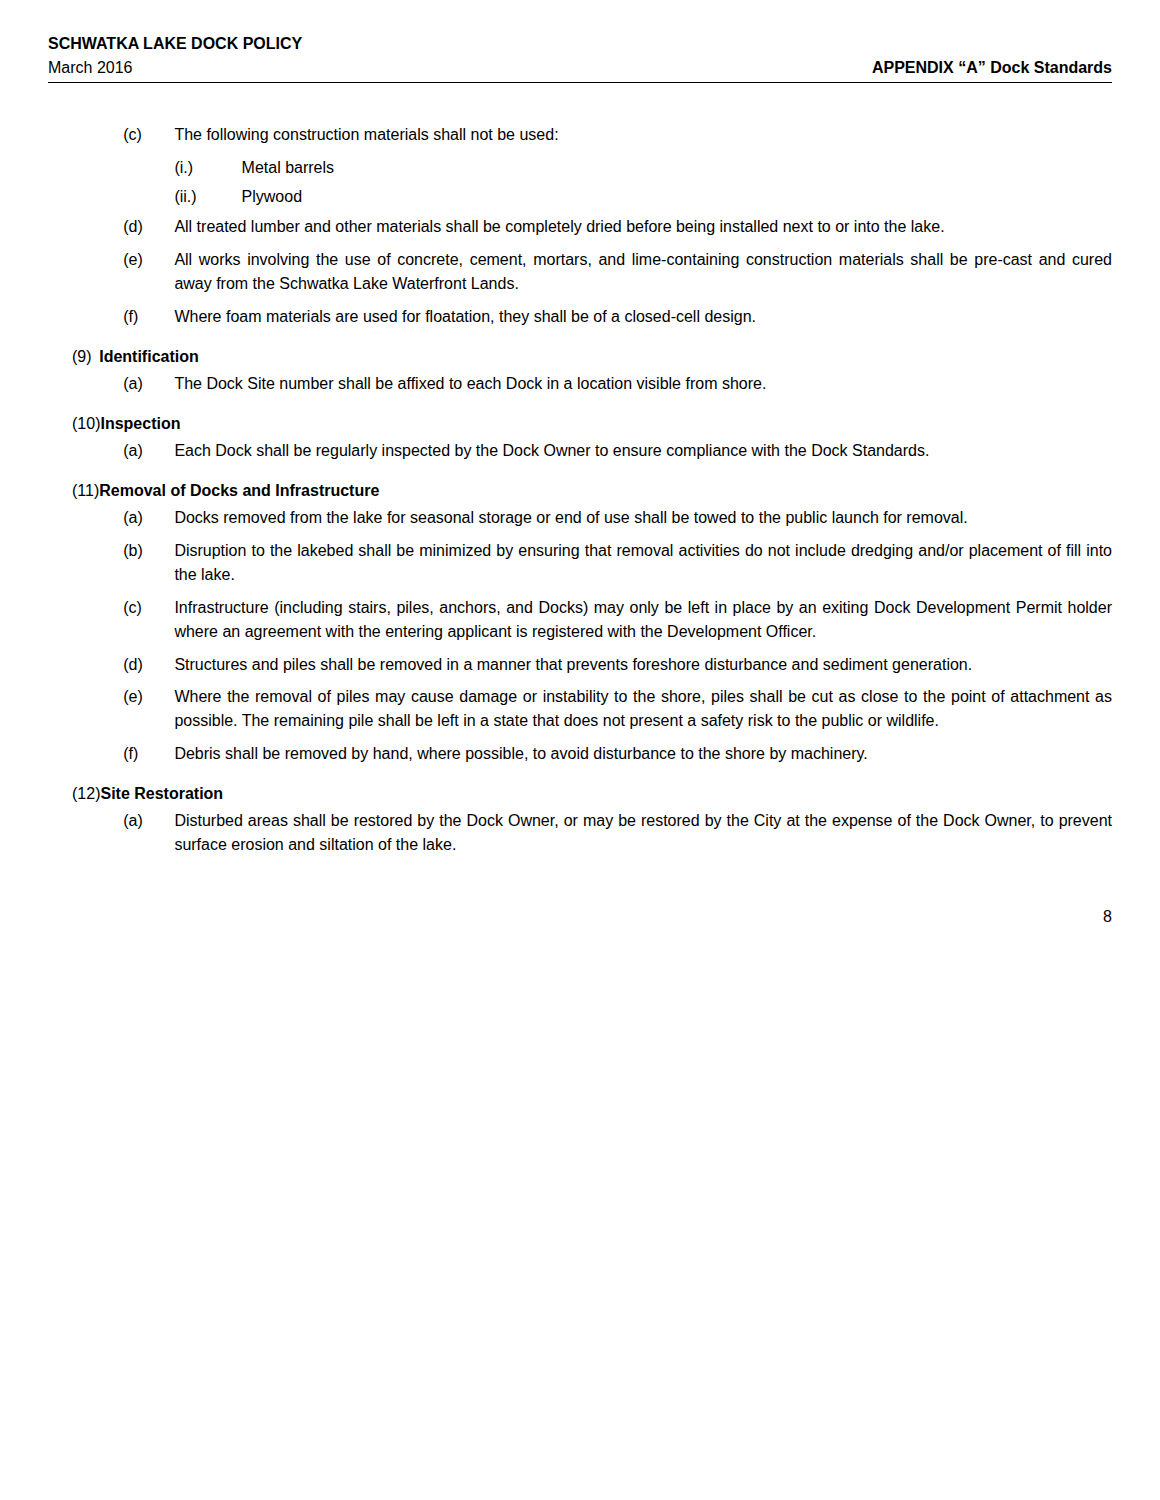SCHWATKA LAKE DOCK POLICY
March 2016
APPENDIX “A” Dock Standards
(c)
The following construction materials shall not be used:
(i.)
Metal barrels
(ii.)
Plywood
(d)
All treated lumber and other materials shall be completely dried before being installed next to or into the lake.
(e)
All works involving the use of concrete, cement, mortars, and lime-containing construction materials shall be pre-cast and cured away from the Schwatka Lake Waterfront Lands.
(f)
Where foam materials are used for floatation, they shall be of a closed-cell design.
(9)
Identification
(a)
The Dock Site number shall be affixed to each Dock in a location visible from shore.
(10)
Inspection
(a)
Each Dock shall be regularly inspected by the Dock Owner to ensure compliance with the Dock Standards.
(11)
Removal of Docks and Infrastructure
(a)
Docks removed from the lake for seasonal storage or end of use shall be towed to the public launch for removal.
(b)
Disruption to the lakebed shall be minimized by ensuring that removal activities do not include dredging and/or placement of fill into the lake.
(c)
Infrastructure (including stairs, piles, anchors, and Docks) may only be left in place by an exiting Dock Development Permit holder where an agreement with the entering applicant is registered with the Development Officer.
(d)
Structures and piles shall be removed in a manner that prevents foreshore disturbance and sediment generation.
(e)
Where the removal of piles may cause damage or instability to the shore, piles shall be cut as close to the point of attachment as possible. The remaining pile shall be left in a state that does not present a safety risk to the public or wildlife.
(f)
Debris shall be removed by hand, where possible, to avoid disturbance to the shore by machinery.
(12)
Site Restoration
(a)
Disturbed areas shall be restored by the Dock Owner, or may be restored by the City at the expense of the Dock Owner, to prevent surface erosion and siltation of the lake.
8